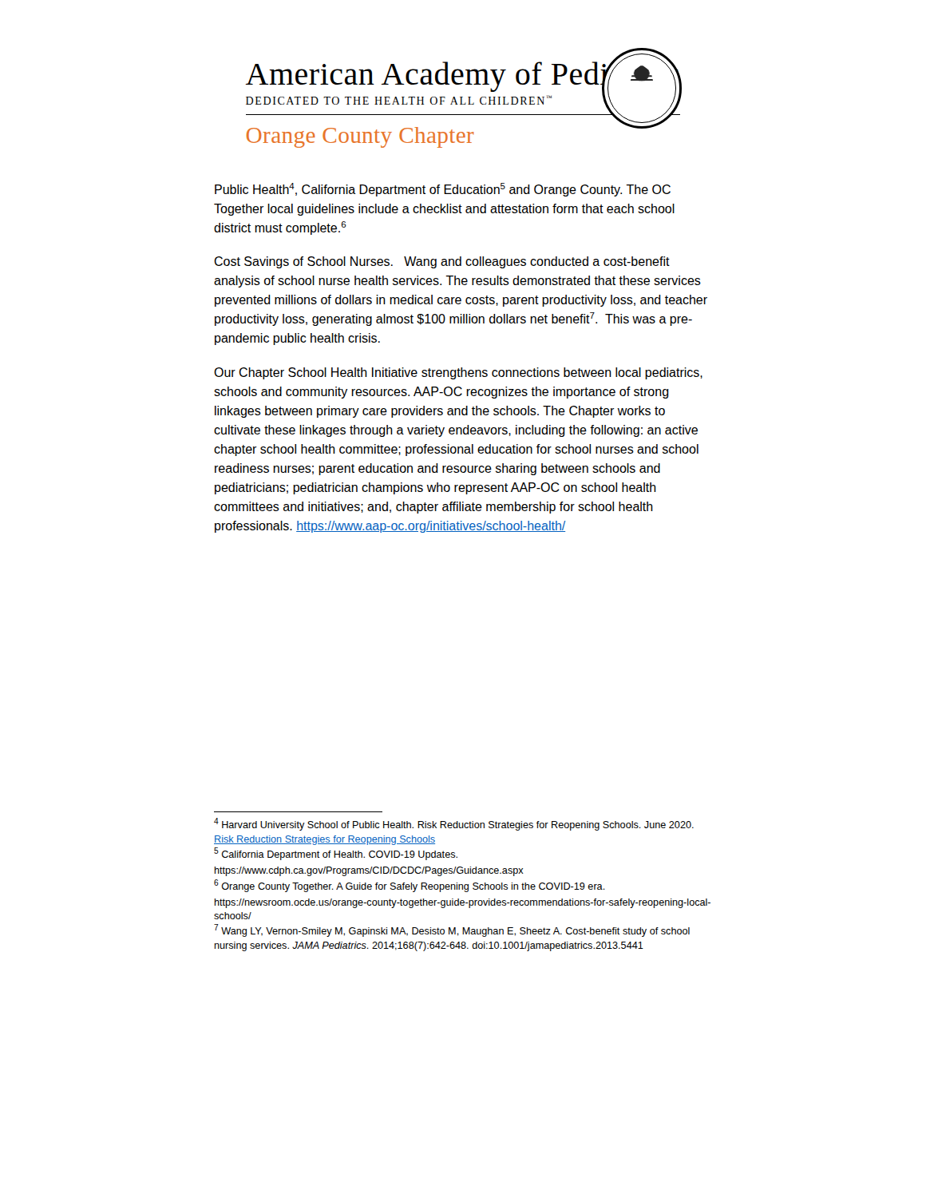American Academy of Pediatrics
DEDICATED TO THE HEALTH OF ALL CHILDREN™
Orange County Chapter
Public Health4, California Department of Education5 and Orange County. The OC Together local guidelines include a checklist and attestation form that each school district must complete.6
Cost Savings of School Nurses. Wang and colleagues conducted a cost-benefit analysis of school nurse health services. The results demonstrated that these services prevented millions of dollars in medical care costs, parent productivity loss, and teacher productivity loss, generating almost $100 million dollars net benefit7. This was a pre-pandemic public health crisis.
Our Chapter School Health Initiative strengthens connections between local pediatrics, schools and community resources. AAP-OC recognizes the importance of strong linkages between primary care providers and the schools. The Chapter works to cultivate these linkages through a variety endeavors, including the following: an active chapter school health committee; professional education for school nurses and school readiness nurses; parent education and resource sharing between schools and pediatricians; pediatrician champions who represent AAP-OC on school health committees and initiatives; and, chapter affiliate membership for school health professionals. https://www.aap-oc.org/initiatives/school-health/
4 Harvard University School of Public Health. Risk Reduction Strategies for Reopening Schools. June 2020. Risk Reduction Strategies for Reopening Schools
5 California Department of Health. COVID-19 Updates.
https://www.cdph.ca.gov/Programs/CID/DCDC/Pages/Guidance.aspx
6 Orange County Together. A Guide for Safely Reopening Schools in the COVID-19 era.
https://newsroom.ocde.us/orange-county-together-guide-provides-recommendations-for-safely-reopening-local-schools/
7 Wang LY, Vernon-Smiley M, Gapinski MA, Desisto M, Maughan E, Sheetz A. Cost-benefit study of school nursing services. JAMA Pediatrics. 2014;168(7):642-648. doi:10.1001/jamapediatrics.2013.5441